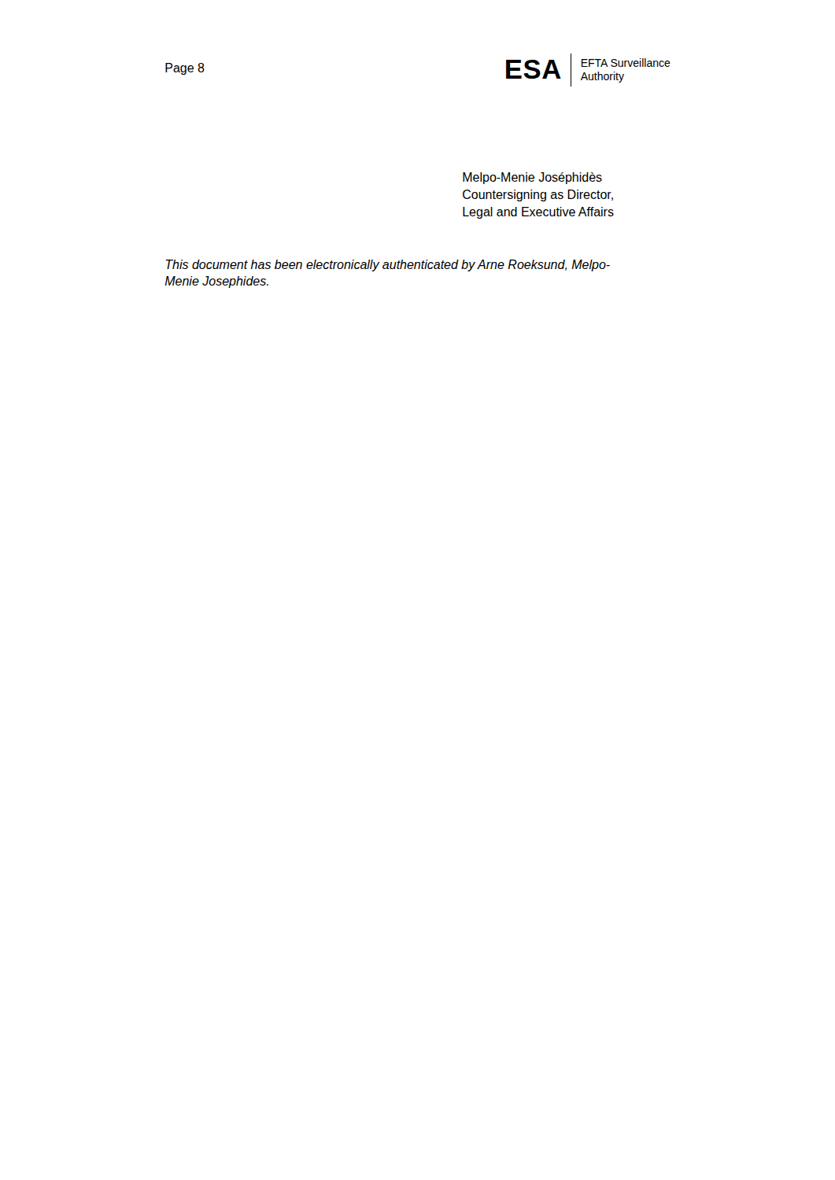Page 8
ESA EFTA Surveillance
Authority
Melpo-Menie Joséphidès
Countersigning as Director,
Legal and Executive Affairs
This document has been electronically authenticated by Arne Roeksund, Melpo-Menie Josephides.